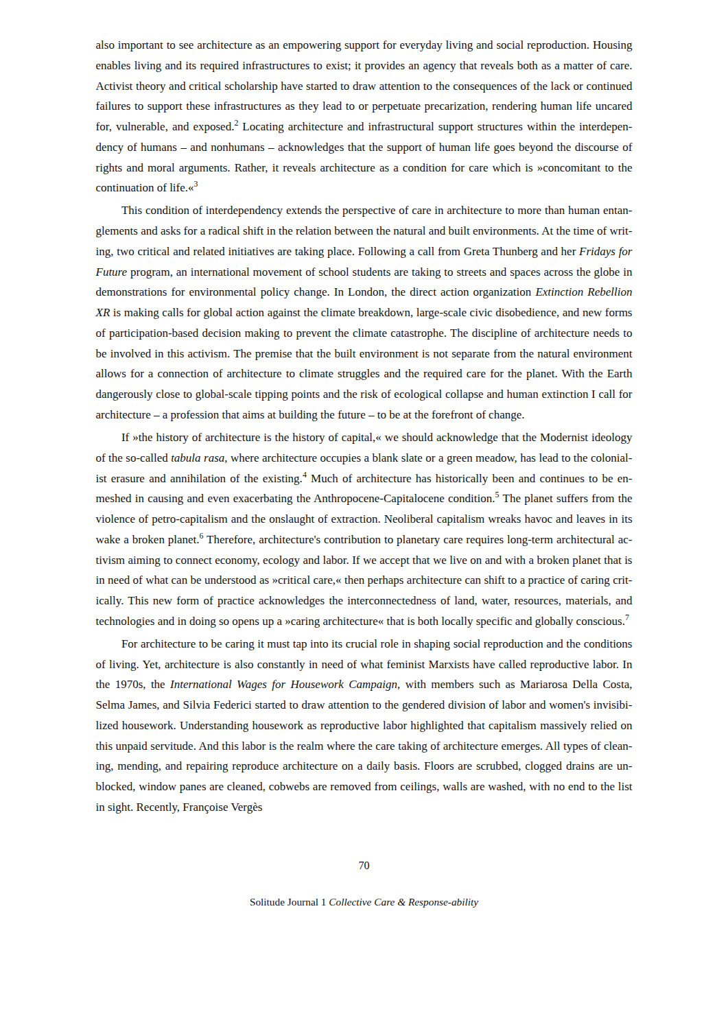also important to see architecture as an empowering support for everyday living and social reproduction. Housing enables living and its required infrastructures to exist; it provides an agency that reveals both as a matter of care. Activist theory and critical scholarship have started to draw attention to the consequences of the lack or continued failures to support these infrastructures as they lead to or perpetuate precarization, rendering human life uncared for, vulnerable, and exposed.2 Locating architecture and infrastructural support structures within the interdependency of humans – and nonhumans – acknowledges that the support of human life goes beyond the discourse of rights and moral arguments. Rather, it reveals architecture as a condition for care which is »concomitant to the continuation of life.«3
This condition of interdependency extends the perspective of care in architecture to more than human entanglements and asks for a radical shift in the relation between the natural and built environments. At the time of writing, two critical and related initiatives are taking place. Following a call from Greta Thunberg and her Fridays for Future program, an international movement of school students are taking to streets and spaces across the globe in demonstrations for environmental policy change. In London, the direct action organization Extinction Rebellion XR is making calls for global action against the climate breakdown, large-scale civic disobedience, and new forms of participation-based decision making to prevent the climate catastrophe. The discipline of architecture needs to be involved in this activism. The premise that the built environment is not separate from the natural environment allows for a connection of architecture to climate struggles and the required care for the planet. With the Earth dangerously close to global-scale tipping points and the risk of ecological collapse and human extinction I call for architecture – a profession that aims at building the future – to be at the forefront of change.
If »the history of architecture is the history of capital,« we should acknowledge that the Modernist ideology of the so-called tabula rasa, where architecture occupies a blank slate or a green meadow, has lead to the colonialist erasure and annihilation of the existing.4 Much of architecture has historically been and continues to be enmeshed in causing and even exacerbating the Anthropocene-Capitalocene condition.5 The planet suffers from the violence of petro-capitalism and the onslaught of extraction. Neoliberal capitalism wreaks havoc and leaves in its wake a broken planet.6 Therefore, architecture's contribution to planetary care requires long-term architectural activism aiming to connect economy, ecology and labor. If we accept that we live on and with a broken planet that is in need of what can be understood as »critical care,« then perhaps architecture can shift to a practice of caring critically. This new form of practice acknowledges the interconnectedness of land, water, resources, materials, and technologies and in doing so opens up a »caring architecture« that is both locally specific and globally conscious.7
For architecture to be caring it must tap into its crucial role in shaping social reproduction and the conditions of living. Yet, architecture is also constantly in need of what feminist Marxists have called reproductive labor. In the 1970s, the International Wages for Housework Campaign, with members such as Mariarosa Della Costa, Selma James, and Silvia Federici started to draw attention to the gendered division of labor and women's invisibilized housework. Understanding housework as reproductive labor highlighted that capitalism massively relied on this unpaid servitude. And this labor is the realm where the care taking of architecture emerges. All types of cleaning, mending, and repairing reproduce architecture on a daily basis. Floors are scrubbed, clogged drains are unblocked, window panes are cleaned, cobwebs are removed from ceilings, walls are washed, with no end to the list in sight. Recently, Françoise Vergès
70
Solitude Journal 1 Collective Care & Response-ability